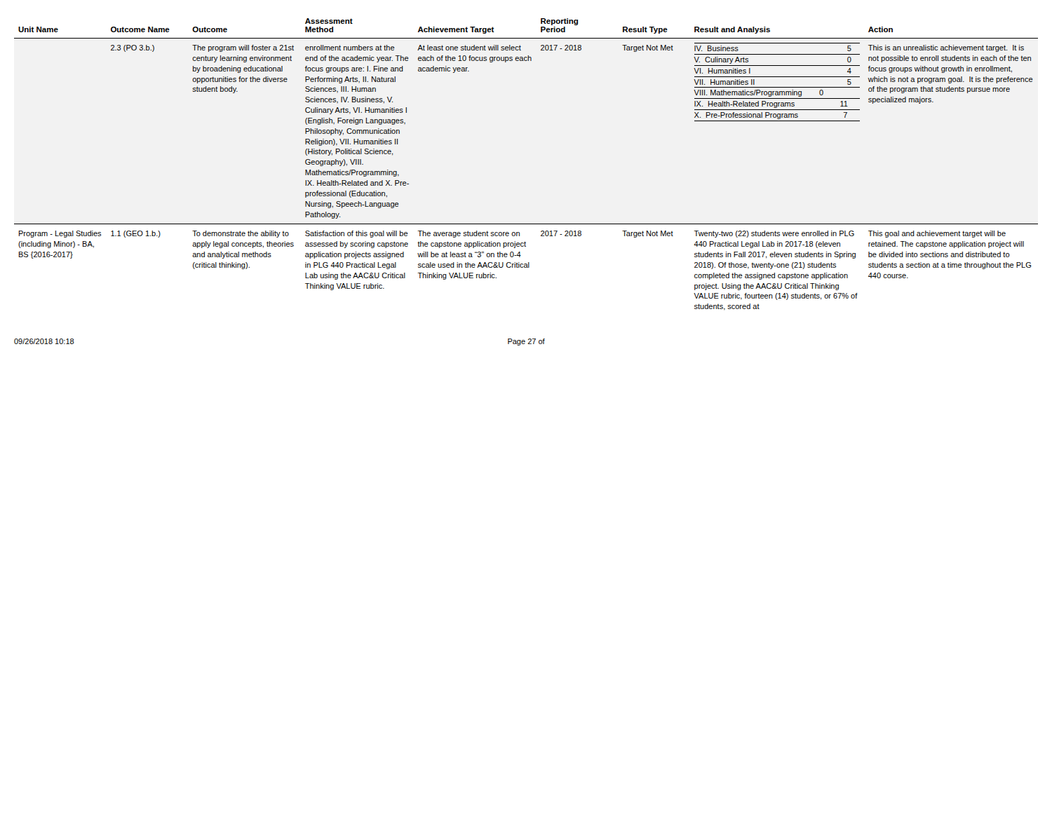| Unit Name | Outcome Name | Outcome | Assessment Method | Achievement Target | Reporting Period | Result Type | Result and Analysis | Action |
| --- | --- | --- | --- | --- | --- | --- | --- | --- |
| | 2.3 (PO 3.b.) | The program will foster a 21st century learning environment by broadening educational opportunities for the diverse student body. | enrollment numbers at the end of the academic year. The focus groups are: I. Fine and Performing Arts, II. Natural Sciences, III. Human Sciences, IV. Business, V. Culinary Arts, VI. Humanities I (English, Foreign Languages, Philosophy, Communication Religion), VII. Humanities II (History, Political Science, Geography), VIII. Mathematics/Programming, IX. Health-Related and X. Pre-professional (Education, Nursing, Speech-Language Pathology. | At least one student will select each of the 10 focus groups each academic year. | 2017 - 2018 | Target Not Met | / IV. Business / 5 / / V. Culinary Arts / 0 / / VI. Humanities I / 4 / / VII. Humanities II / 5 / / VIII. Mathematics/Programming 0 / / IX. Health-Related Programs 11 / / X. Pre-Professional Programs 7 / | This is an unrealistic achievement target. It is not possible to enroll students in each of the ten focus groups without growth in enrollment, which is not a program goal. It is the preference of the program that students pursue more specialized majors. |
| Program - Legal Studies (including Minor) - BA, BS {2016-2017} | 1.1 (GEO 1.b.) | To demonstrate the ability to apply legal concepts, theories and analytical methods (critical thinking). | Satisfaction of this goal will be assessed by scoring capstone application projects assigned in PLG 440 Practical Legal Lab using the AAC&U Critical Thinking VALUE rubric. | The average student score on the capstone application project will be at least a “3” on the 0-4 scale used in the AAC&U Critical Thinking VALUE rubric. | 2017 - 2018 | Target Not Met | Twenty-two (22) students were enrolled in PLG 440 Practical Legal Lab in 2017-18 (eleven students in Fall 2017, eleven students in Spring 2018). Of those, twenty-one (21) students completed the assigned capstone application project. Using the AAC&U Critical Thinking VALUE rubric, fourteen (14) students, or 67% of students, scored at | This goal and achievement target will be retained. The capstone application project will be divided into sections and distributed to students a section at a time throughout the PLG 440 course. |
09/26/2018 10:18
Page 27 of